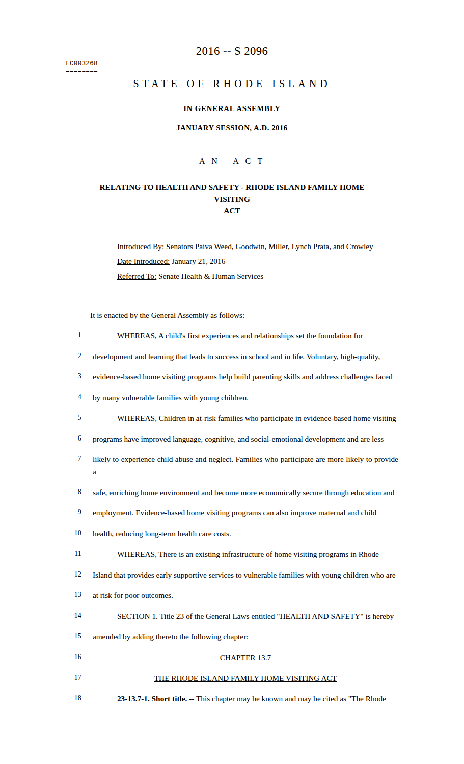========
LC003268
========
2016 -- S 2096
STATE OF RHODE ISLAND
IN GENERAL ASSEMBLY
JANUARY SESSION, A.D. 2016
A N A C T
RELATING TO HEALTH AND SAFETY - RHODE ISLAND FAMILY HOME VISITING
ACT
Introduced By: Senators Paiva Weed, Goodwin, Miller, Lynch Prata, and Crowley
Date Introduced: January 21, 2016
Referred To: Senate Health & Human Services
It is enacted by the General Assembly as follows:
WHEREAS, A child's first experiences and relationships set the foundation for
development and learning that leads to success in school and in life. Voluntary, high-quality,
evidence-based home visiting programs help build parenting skills and address challenges faced
by many vulnerable families with young children.
WHEREAS, Children in at-risk families who participate in evidence-based home visiting
programs have improved language, cognitive, and social-emotional development and are less
likely to experience child abuse and neglect. Families who participate are more likely to provide a
safe, enriching home environment and become more economically secure through education and
employment. Evidence-based home visiting programs can also improve maternal and child
health, reducing long-term health care costs.
WHEREAS, There is an existing infrastructure of home visiting programs in Rhode
Island that provides early supportive services to vulnerable families with young children who are
at risk for poor outcomes.
SECTION 1. Title 23 of the General Laws entitled "HEALTH AND SAFETY" is hereby
amended by adding thereto the following chapter:
CHAPTER 13.7
THE RHODE ISLAND FAMILY HOME VISITING ACT
23-13.7-1. Short title. -- This chapter may be known and may be cited as "The Rhode